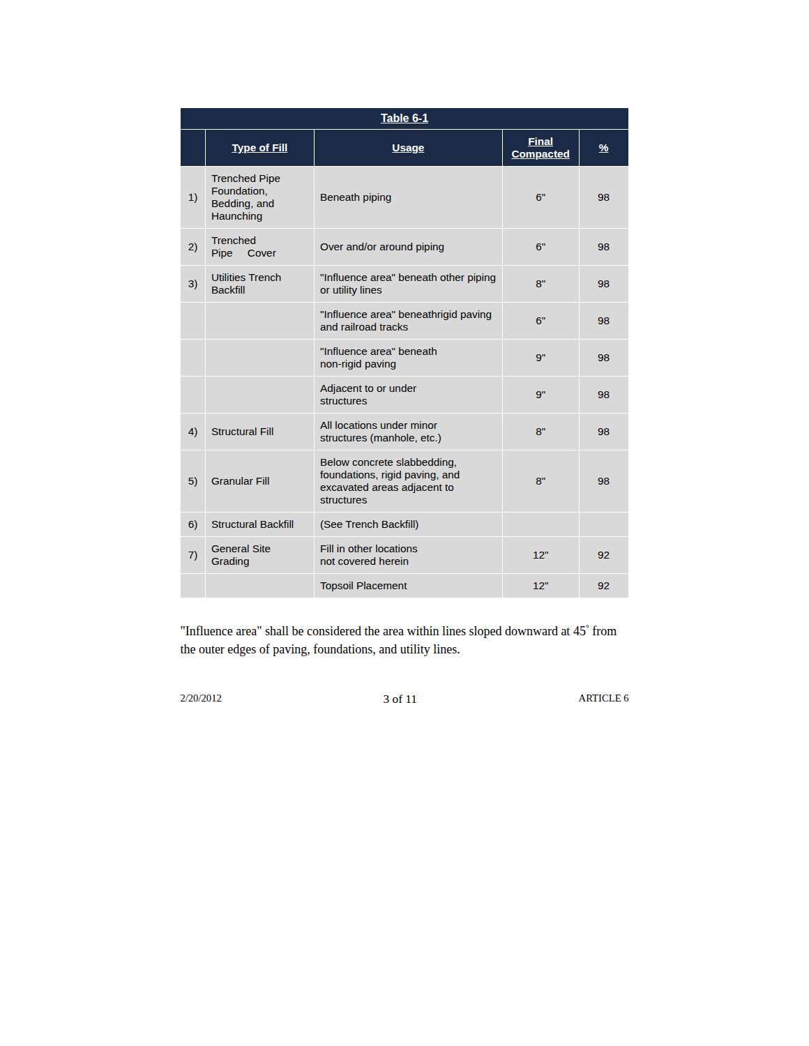| Table 6-1 |
| --- |
| | Type of Fill | Usage | Final Compacted | % |
| 1) | Trenched Pipe Foundation, Bedding, and Haunching | Beneath piping | 6" | 98 |
| 2) | Trenched Pipe Cover | Over and/or around piping | 6" | 98 |
| 3) | Utilities Trench Backfill | "Influence area" beneath other piping or utility lines | 8" | 98 |
| | | "Influence area" beneathrigid paving and railroad tracks | 6" | 98 |
| | | "Influence area" beneath non-rigid paving | 9" | 98 |
| | | Adjacent to or under structures | 9" | 98 |
| 4) | Structural Fill | All locations under minor structures (manhole, etc.) | 8" | 98 |
| 5) | Granular Fill | Below concrete slabbedding, foundations, rigid paving, and excavated areas adjacent to structures | 8" | 98 |
| 6) | Structural Backfill | (See Trench Backfill) | | |
| 7) | General Site Grading | Fill in other locations not covered herein | 12" | 92 |
| | | Topsoil Placement | 12" | 92 |
"Influence area" shall be considered the area within lines sloped downward at 45° from the outer edges of paving, foundations, and utility lines.
2/20/2012 ARTICLE 6
3 of 11